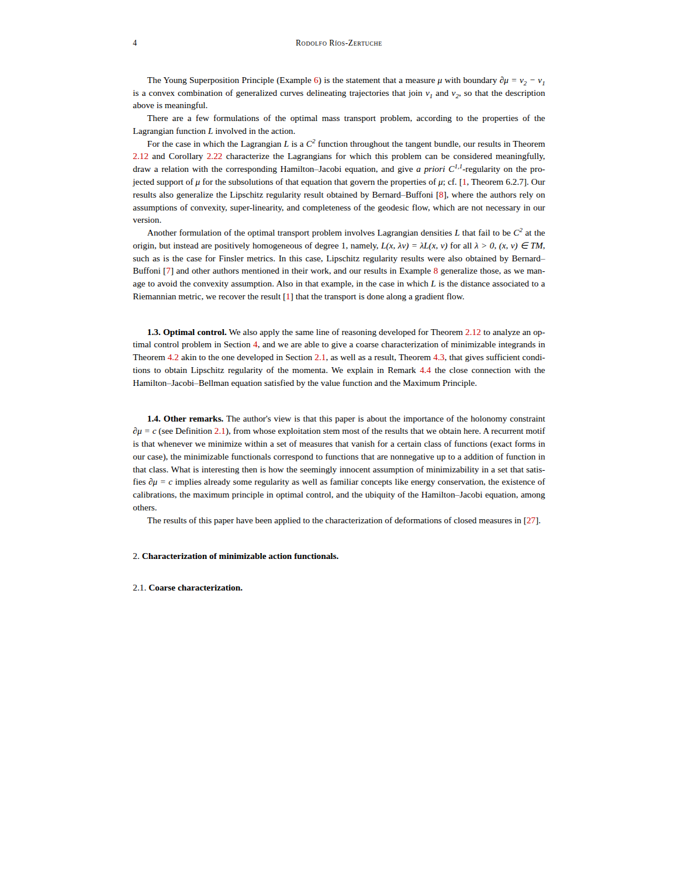4 Rodolfo Ríos-Zertuche
The Young Superposition Principle (Example 6) is the statement that a measure μ with boundary ∂μ = ν2 − ν1 is a convex combination of generalized curves delineating trajectories that join ν1 and ν2, so that the description above is meaningful.
There are a few formulations of the optimal mass transport problem, according to the properties of the Lagrangian function L involved in the action.
For the case in which the Lagrangian L is a C2 function throughout the tangent bundle, our results in Theorem 2.12 and Corollary 2.22 characterize the Lagrangians for which this problem can be considered meaningfully, draw a relation with the corresponding Hamilton–Jacobi equation, and give a priori C1,1-regularity on the projected support of μ for the subsolutions of that equation that govern the properties of μ; cf. [1, Theorem 6.2.7]. Our results also generalize the Lipschitz regularity result obtained by Bernard–Buffoni [8], where the authors rely on assumptions of convexity, super-linearity, and completeness of the geodesic flow, which are not necessary in our version.
Another formulation of the optimal transport problem involves Lagrangian densities L that fail to be C2 at the origin, but instead are positively homogeneous of degree 1, namely, L(x, λv) = λL(x, v) for all λ > 0, (x, v) ∈ TM, such as is the case for Finsler metrics. In this case, Lipschitz regularity results were also obtained by Bernard–Buffoni [7] and other authors mentioned in their work, and our results in Example 8 generalize those, as we manage to avoid the convexity assumption. Also in that example, in the case in which L is the distance associated to a Riemannian metric, we recover the result [1] that the transport is done along a gradient flow.
1.3. Optimal control. We also apply the same line of reasoning developed for Theorem 2.12 to analyze an optimal control problem in Section 4, and we are able to give a coarse characterization of minimizable integrands in Theorem 4.2 akin to the one developed in Section 2.1, as well as a result, Theorem 4.3, that gives sufficient conditions to obtain Lipschitz regularity of the momenta. We explain in Remark 4.4 the close connection with the Hamilton–Jacobi–Bellman equation satisfied by the value function and the Maximum Principle.
1.4. Other remarks. The author's view is that this paper is about the importance of the holonomy constraint ∂μ = c (see Definition 2.1), from whose exploitation stem most of the results that we obtain here. A recurrent motif is that whenever we minimize within a set of measures that vanish for a certain class of functions (exact forms in our case), the minimizable functionals correspond to functions that are nonnegative up to a addition of function in that class. What is interesting then is how the seemingly innocent assumption of minimizability in a set that satisfies ∂μ = c implies already some regularity as well as familiar concepts like energy conservation, the existence of calibrations, the maximum principle in optimal control, and the ubiquity of the Hamilton–Jacobi equation, among others.
The results of this paper have been applied to the characterization of deformations of closed measures in [27].
2. Characterization of minimizable action functionals.
2.1. Coarse characterization.